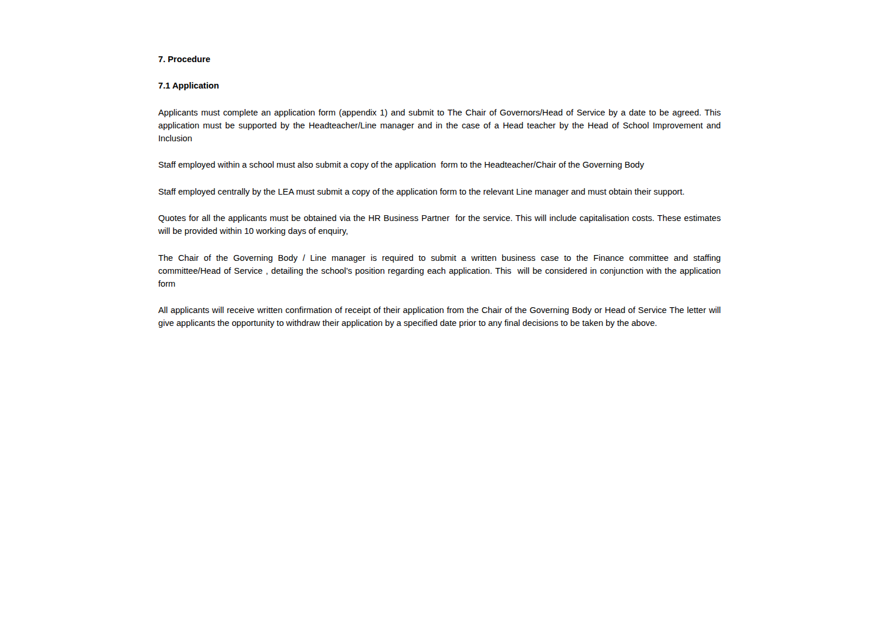7. Procedure
7.1 Application
Applicants must complete an application form (appendix 1) and submit to The Chair of Governors/Head of Service by a date to be agreed. This application must be supported by the Headteacher/Line manager and in the case of a Head teacher by the Head of School Improvement and Inclusion
Staff employed within a school must also submit a copy of the application form to the Headteacher/Chair of the Governing Body
Staff employed centrally by the LEA must submit a copy of the application form to the relevant Line manager and must obtain their support.
Quotes for all the applicants must be obtained via the HR Business Partner for the service. This will include capitalisation costs. These estimates will be provided within 10 working days of enquiry,
The Chair of the Governing Body / Line manager is required to submit a written business case to the Finance committee and staffing committee/Head of Service , detailing the school’s position regarding each application. This will be considered in conjunction with the application form
All applicants will receive written confirmation of receipt of their application from the Chair of the Governing Body or Head of Service The letter will give applicants the opportunity to withdraw their application by a specified date prior to any final decisions to be taken by the above.